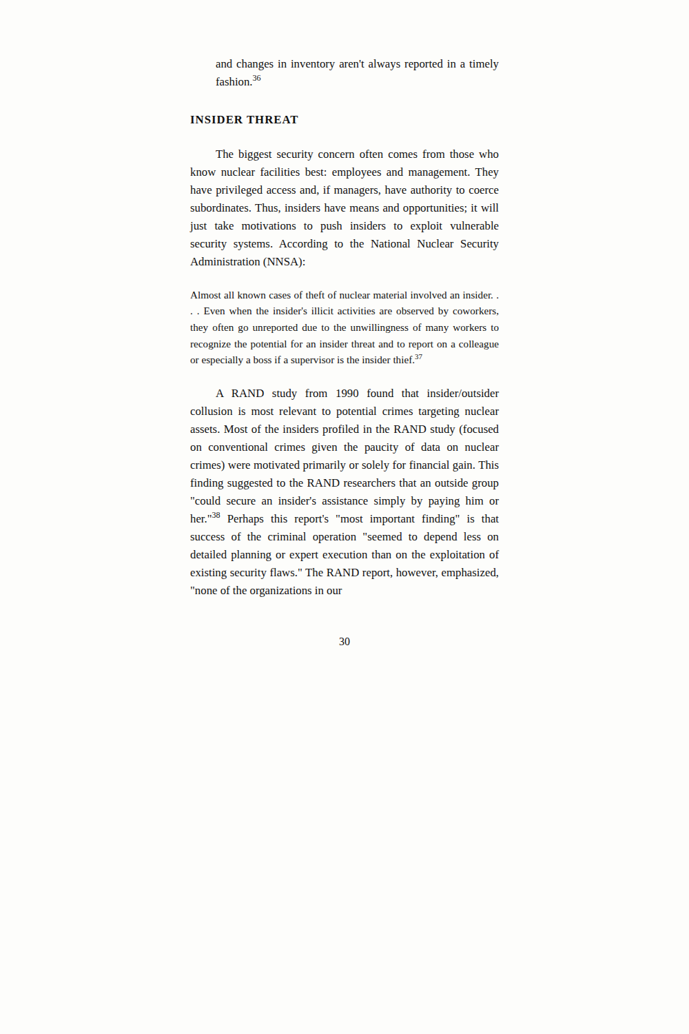and changes in inventory aren't always reported in a timely fashion.36
INSIDER THREAT
The biggest security concern often comes from those who know nuclear facilities best: employees and management. They have privileged access and, if managers, have authority to coerce subordinates. Thus, insiders have means and opportunities; it will just take motivations to push insiders to exploit vulnerable security systems. According to the National Nuclear Security Administration (NNSA):
Almost all known cases of theft of nuclear material involved an insider. . . . Even when the insider's illicit activities are observed by coworkers, they often go unreported due to the unwillingness of many workers to recognize the potential for an insider threat and to report on a colleague or especially a boss if a supervisor is the insider thief.37
A RAND study from 1990 found that insider/outsider collusion is most relevant to potential crimes targeting nuclear assets. Most of the insiders profiled in the RAND study (focused on conventional crimes given the paucity of data on nuclear crimes) were motivated primarily or solely for financial gain. This finding suggested to the RAND researchers that an outside group "could secure an insider's assistance simply by paying him or her."38 Perhaps this report's "most important finding" is that success of the criminal operation "seemed to depend less on detailed planning or expert execution than on the exploitation of existing security flaws." The RAND report, however, emphasized, "none of the organizations in our
30